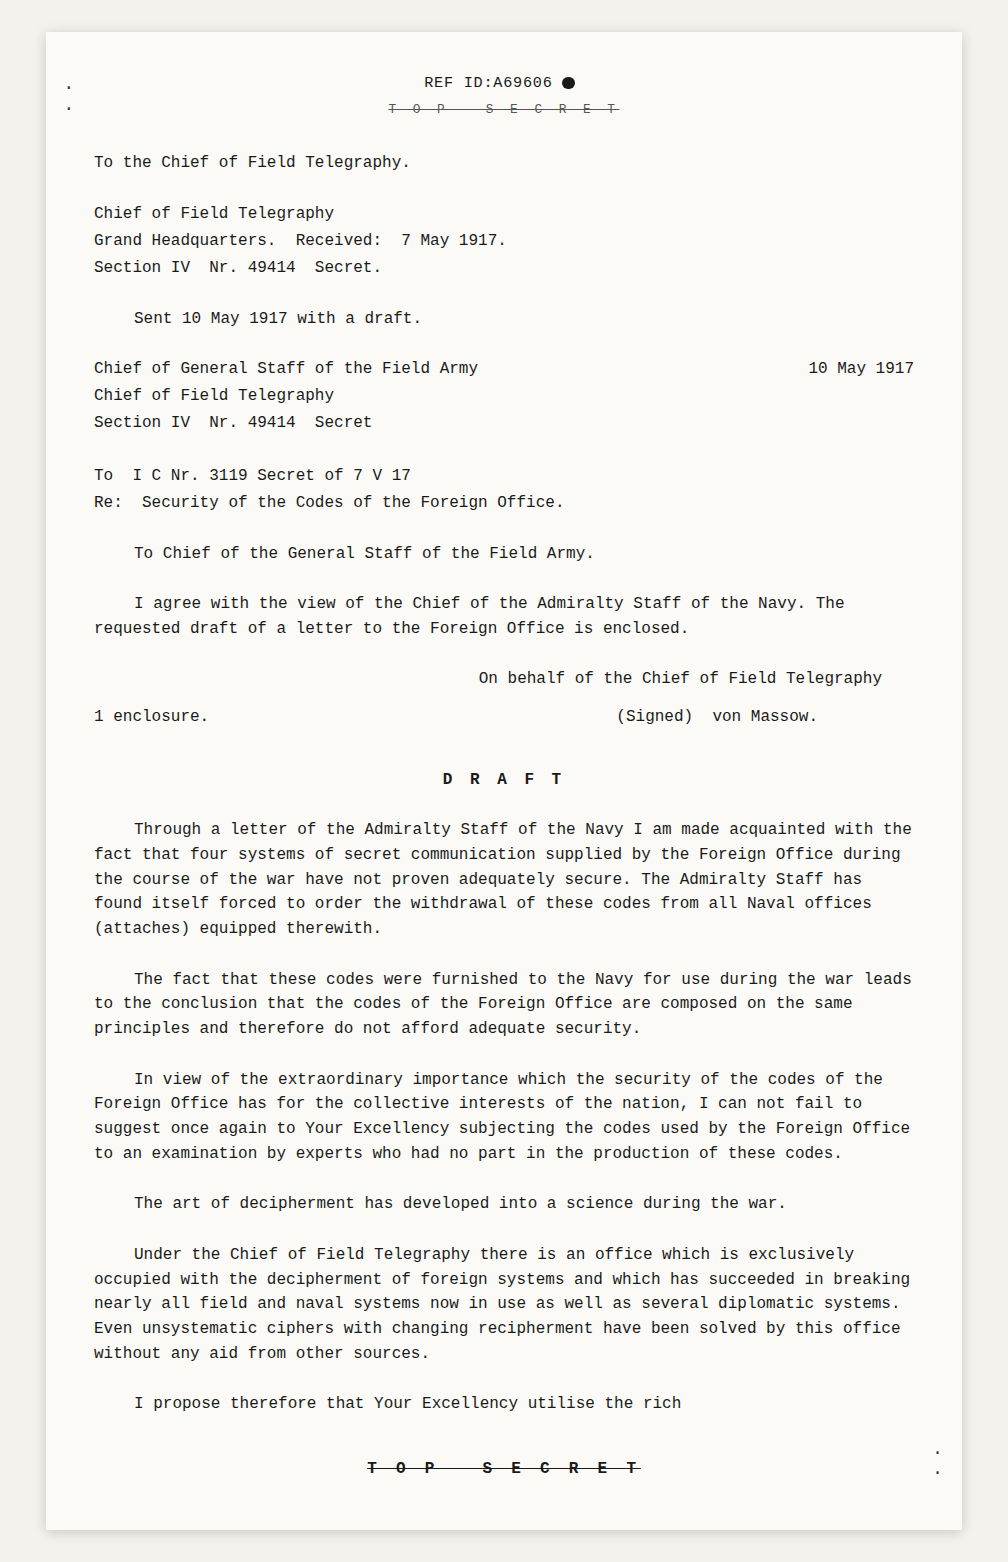. .
REF ID:A69606
T O P S E C R E T
To the Chief of Field Telegraphy.
Chief of Field Telegraphy
Grand Headquarters. Received: 7 May 1917.
Section IV Nr. 49414 Secret.
Sent 10 May 1917 with a draft.
10 May 1917 Chief of General Staff of the Field Army
Chief of Field Telegraphy
Section IV Nr. 49414 Secret
To I C Nr. 3119 Secret of 7 V 17
Re: Security of the Codes of the Foreign Office.
To Chief of the General Staff of the Field Army.
I agree with the view of the Chief of the Admiralty Staff of the Navy. The requested draft of a letter to the Foreign Office is enclosed.
On behalf of the Chief of Field Telegraphy
1 enclosure. (Signed) von Massow.
D R A F T
Through a letter of the Admiralty Staff of the Navy I am made acquainted with the fact that four systems of secret communication supplied by the Foreign Office during the course of the war have not proven adequately secure. The Admiralty Staff has found itself forced to order the withdrawal of these codes from all Naval offices (attaches) equipped therewith.
The fact that these codes were furnished to the Navy for use during the war leads to the conclusion that the codes of the Foreign Office are composed on the same principles and therefore do not afford adequate security.
In view of the extraordinary importance which the security of the codes of the Foreign Office has for the collective interests of the nation, I can not fail to suggest once again to Your Excellency subjecting the codes used by the Foreign Office to an examination by experts who had no part in the production of these codes.
The art of decipherment has developed into a science during the war.
Under the Chief of Field Telegraphy there is an office which is exclusively occupied with the decipherment of foreign systems and which has succeeded in breaking nearly all field and naval systems now in use as well as several diplomatic systems. Even unsystematic ciphers with changing recipherment have been solved by this office without any aid from other sources.
I propose therefore that Your Excellency utilise the rich
. .
T O P S E C R E T